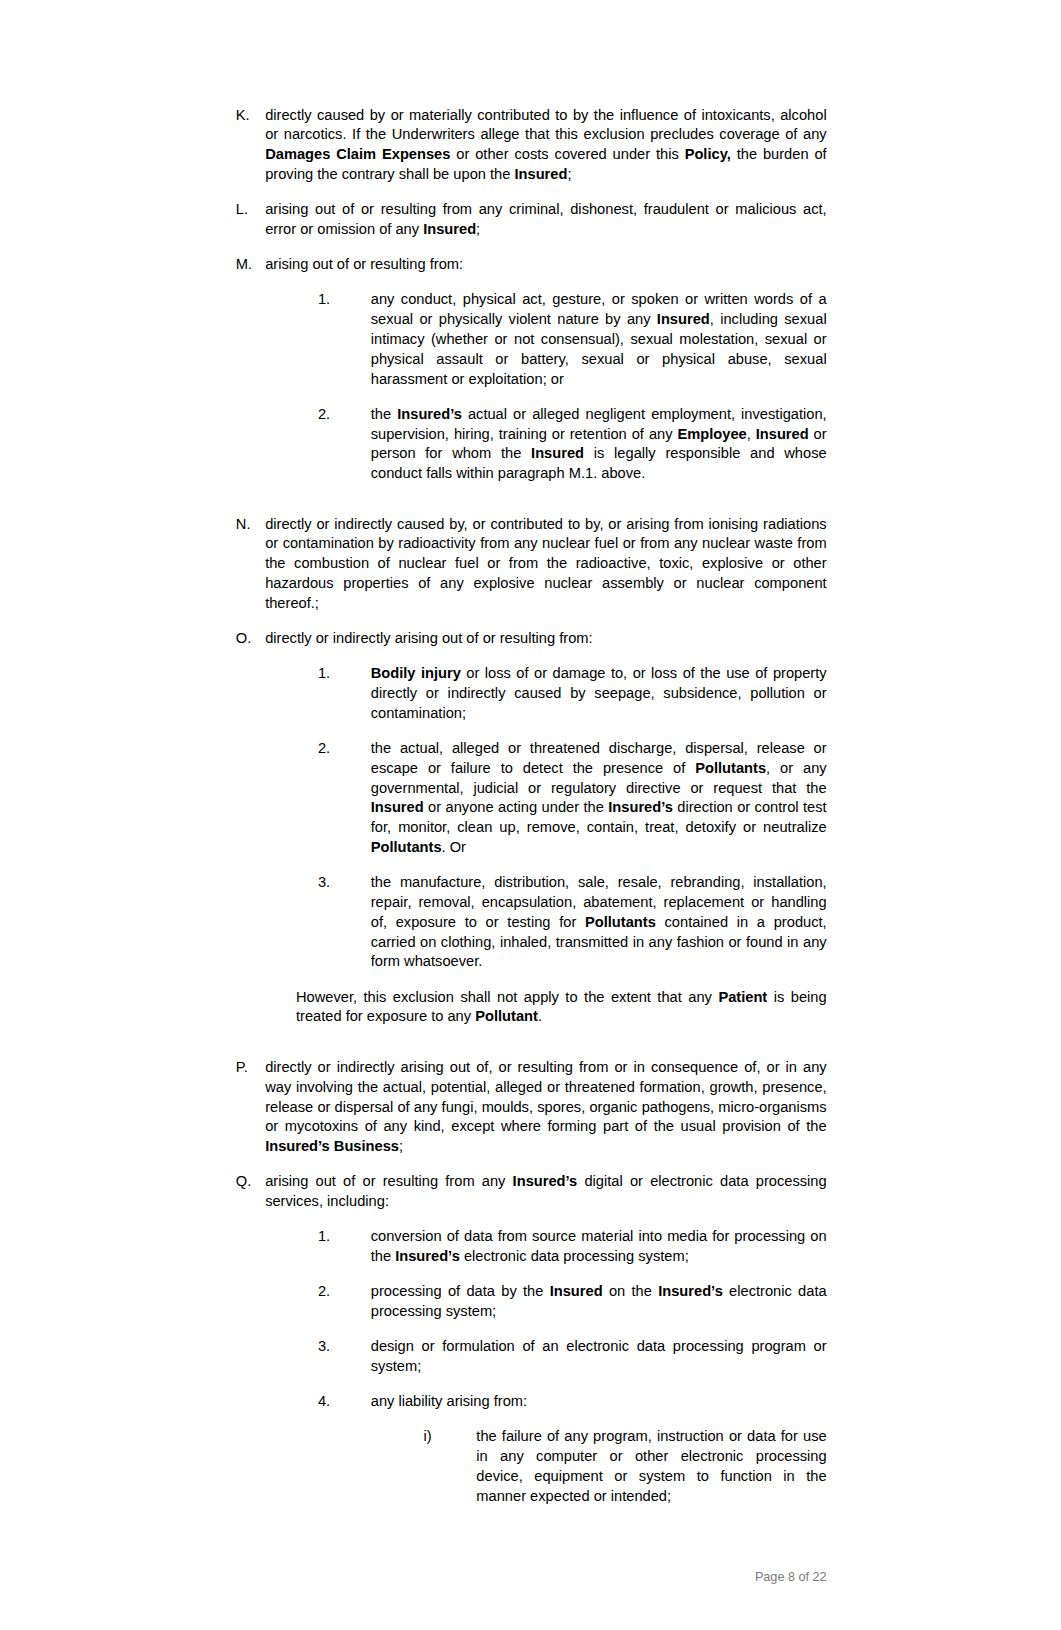K.
directly caused by or materially contributed to by the influence of intoxicants, alcohol or narcotics. If the Underwriters allege that this exclusion precludes coverage of any Damages Claim Expenses or other costs covered under this Policy, the burden of proving the contrary shall be upon the Insured;
L.
arising out of or resulting from any criminal, dishonest, fraudulent or malicious act, error or omission of any Insured;
M.
arising out of or resulting from:
1.
any conduct, physical act, gesture, or spoken or written words of a sexual or physically violent nature by any Insured, including sexual intimacy (whether or not consensual), sexual molestation, sexual or physical assault or battery, sexual or physical abuse, sexual harassment or exploitation; or
2.
the Insured’s actual or alleged negligent employment, investigation, supervision, hiring, training or retention of any Employee, Insured or person for whom the Insured is legally responsible and whose conduct falls within paragraph M.1. above.
N.
directly or indirectly caused by, or contributed to by, or arising from ionising radiations or contamination by radioactivity from any nuclear fuel or from any nuclear waste from the combustion of nuclear fuel or from the radioactive, toxic, explosive or other hazardous properties of any explosive nuclear assembly or nuclear component thereof.;
O.
directly or indirectly arising out of or resulting from:
1.
Bodily injury or loss of or damage to, or loss of the use of property directly or indirectly caused by seepage, subsidence, pollution or contamination;
2.
the actual, alleged or threatened discharge, dispersal, release or escape or failure to detect the presence of Pollutants, or any governmental, judicial or regulatory directive or request that the Insured or anyone acting under the Insured’s direction or control test for, monitor, clean up, remove, contain, treat, detoxify or neutralize Pollutants. Or
3.
the manufacture, distribution, sale, resale, rebranding, installation, repair, removal, encapsulation, abatement, replacement or handling of, exposure to or testing for Pollutants contained in a product, carried on clothing, inhaled, transmitted in any fashion or found in any form whatsoever.
However, this exclusion shall not apply to the extent that any Patient is being treated for exposure to any Pollutant.
P.
directly or indirectly arising out of, or resulting from or in consequence of, or in any way involving the actual, potential, alleged or threatened formation, growth, presence, release or dispersal of any fungi, moulds, spores, organic pathogens, micro-organisms or mycotoxins of any kind, except where forming part of the usual provision of the Insured’s Business;
Q.
arising out of or resulting from any Insured’s digital or electronic data processing services, including:
1.
conversion of data from source material into media for processing on the Insured’s electronic data processing system;
2.
processing of data by the Insured on the Insured’s electronic data processing system;
3.
design or formulation of an electronic data processing program or system;
4.
any liability arising from:
i)
the failure of any program, instruction or data for use in any computer or other electronic processing device, equipment or system to function in the manner expected or intended;
Page 8 of 22